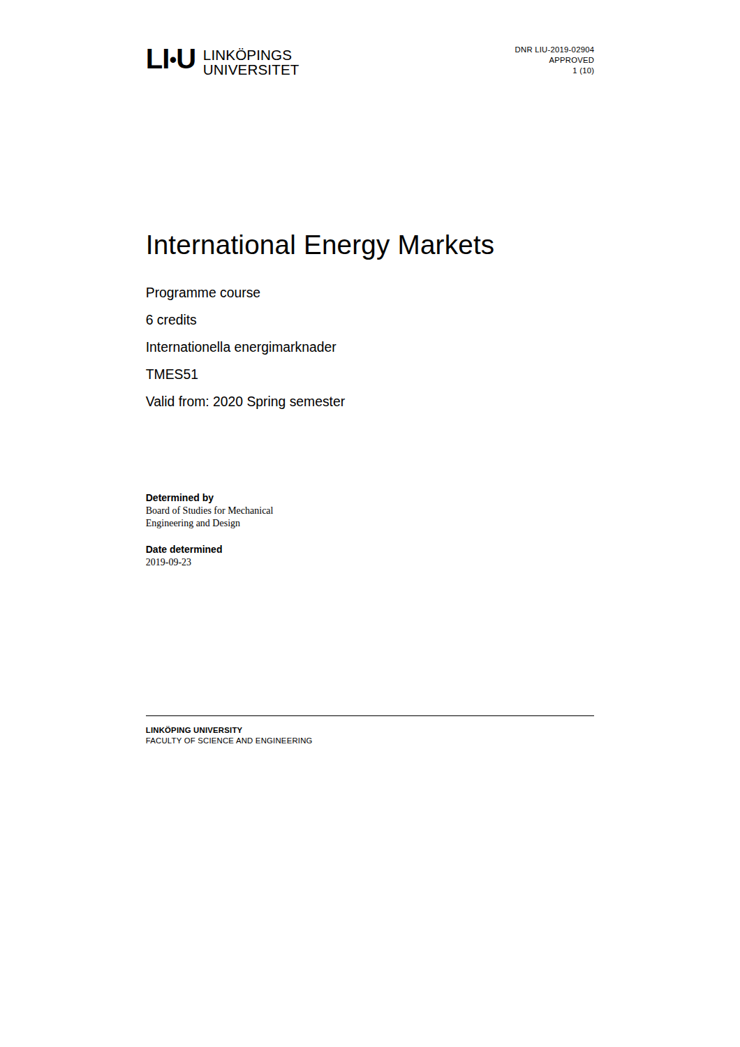LI•U LINKÖPINGS
UNIVERSITET
DNR LIU-2019-02904
APPROVED
1 (10)
International Energy Markets
Programme course
6 credits
Internationella energimarknader
TMES51
Valid from: 2020 Spring semester
Determined by
Board of Studies for Mechanical
Engineering and Design
Date determined
2019-09-23
LINKÖPING UNIVERSITY
FACULTY OF SCIENCE AND ENGINEERING